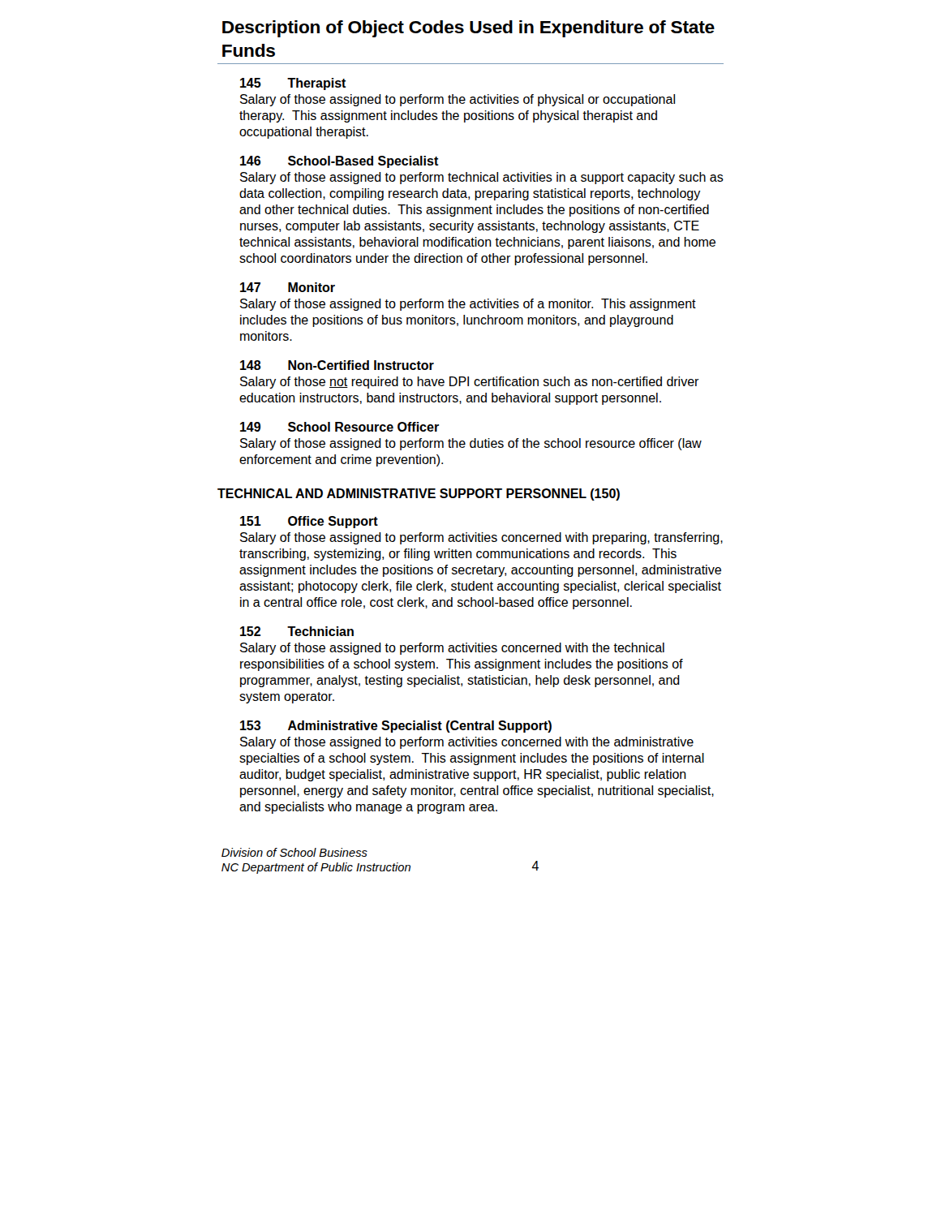Description of Object Codes Used in Expenditure of State Funds
145 Therapist
Salary of those assigned to perform the activities of physical or occupational therapy. This assignment includes the positions of physical therapist and occupational therapist.
146 School-Based Specialist
Salary of those assigned to perform technical activities in a support capacity such as data collection, compiling research data, preparing statistical reports, technology and other technical duties. This assignment includes the positions of non-certified nurses, computer lab assistants, security assistants, technology assistants, CTE technical assistants, behavioral modification technicians, parent liaisons, and home school coordinators under the direction of other professional personnel.
147 Monitor
Salary of those assigned to perform the activities of a monitor. This assignment includes the positions of bus monitors, lunchroom monitors, and playground monitors.
148 Non-Certified Instructor
Salary of those not required to have DPI certification such as non-certified driver education instructors, band instructors, and behavioral support personnel.
149 School Resource Officer
Salary of those assigned to perform the duties of the school resource officer (law enforcement and crime prevention).
TECHNICAL AND ADMINISTRATIVE SUPPORT PERSONNEL (150)
151 Office Support
Salary of those assigned to perform activities concerned with preparing, transferring, transcribing, systemizing, or filing written communications and records. This assignment includes the positions of secretary, accounting personnel, administrative assistant; photocopy clerk, file clerk, student accounting specialist, clerical specialist in a central office role, cost clerk, and school-based office personnel.
152 Technician
Salary of those assigned to perform activities concerned with the technical responsibilities of a school system. This assignment includes the positions of programmer, analyst, testing specialist, statistician, help desk personnel, and system operator.
153 Administrative Specialist (Central Support)
Salary of those assigned to perform activities concerned with the administrative specialties of a school system. This assignment includes the positions of internal auditor, budget specialist, administrative support, HR specialist, public relation personnel, energy and safety monitor, central office specialist, nutritional specialist, and specialists who manage a program area.
Division of School Business
NC Department of Public Instruction
4